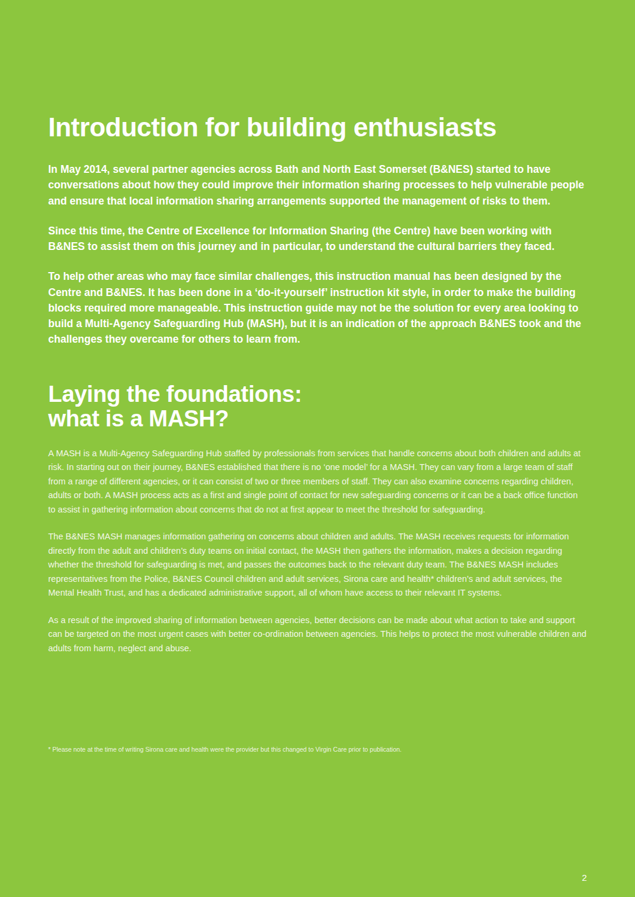Introduction for building enthusiasts
In May 2014, several partner agencies across Bath and North East Somerset (B&NES) started to have conversations about how they could improve their information sharing processes to help vulnerable people and ensure that local information sharing arrangements supported the management of risks to them.
Since this time, the Centre of Excellence for Information Sharing (the Centre) have been working with B&NES to assist them on this journey and in particular, to understand the cultural barriers they faced.
To help other areas who may face similar challenges, this instruction manual has been designed by the Centre and B&NES. It has been done in a ‘do-it-yourself’ instruction kit style, in order to make the building blocks required more manageable. This instruction guide may not be the solution for every area looking to build a Multi-Agency Safeguarding Hub (MASH), but it is an indication of the approach B&NES took and the challenges they overcame for others to learn from.
Laying the foundations:
what is a MASH?
A MASH is a Multi-Agency Safeguarding Hub staffed by professionals from services that handle concerns about both children and adults at risk. In starting out on their journey, B&NES established that there is no ‘one model’ for a MASH. They can vary from a large team of staff from a range of different agencies, or it can consist of two or three members of staff. They can also examine concerns regarding children, adults or both. A MASH process acts as a first and single point of contact for new safeguarding concerns or it can be a back office function to assist in gathering information about concerns that do not at first appear to meet the threshold for safeguarding.
The B&NES MASH manages information gathering on concerns about children and adults. The MASH receives requests for information directly from the adult and children’s duty teams on initial contact, the MASH then gathers the information, makes a decision regarding whether the threshold for safeguarding is met, and passes the outcomes back to the relevant duty team. The B&NES MASH includes representatives from the Police, B&NES Council children and adult services, Sirona care and health* children’s and adult services, the Mental Health Trust, and has a dedicated administrative support, all of whom have access to their relevant IT systems.
As a result of the improved sharing of information between agencies, better decisions can be made about what action to take and support can be targeted on the most urgent cases with better co-ordination between agencies. This helps to protect the most vulnerable children and adults from harm, neglect and abuse.
* Please note at the time of writing Sirona care and health were the provider but this changed to Virgin Care prior to publication.
2